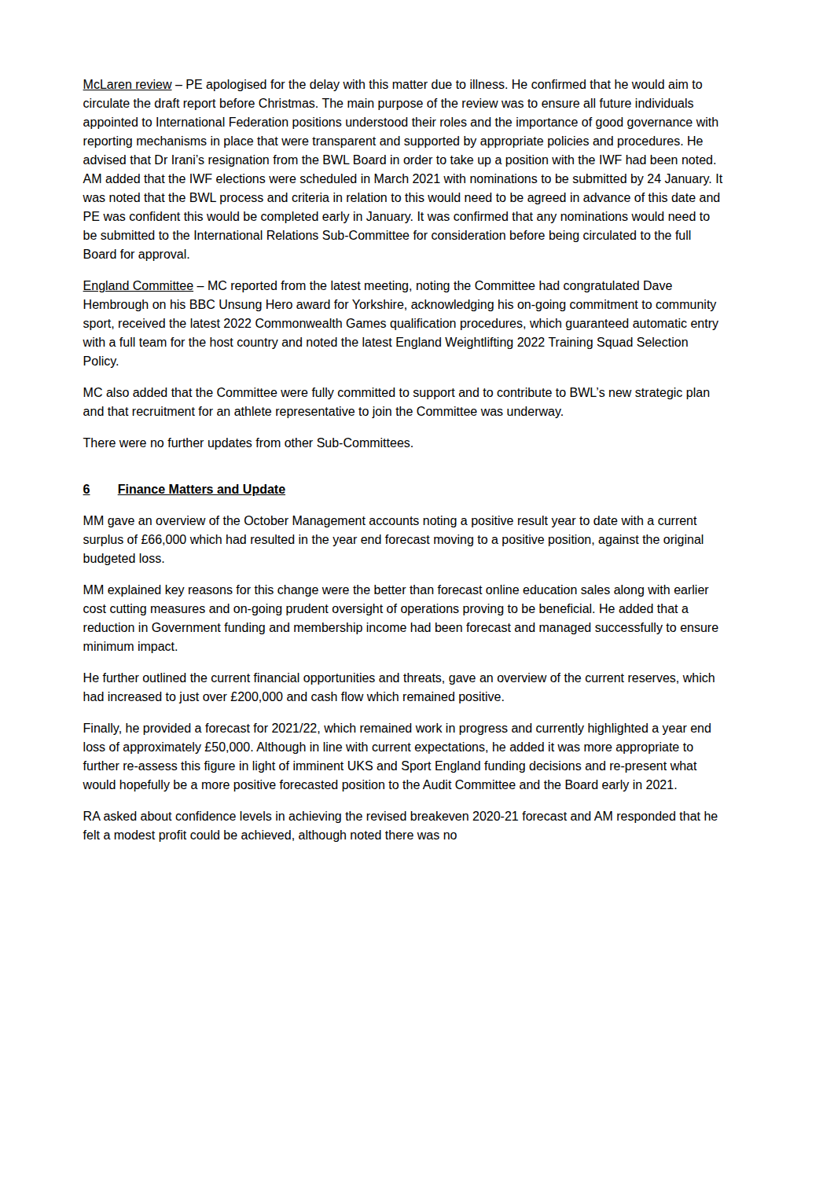McLaren review – PE apologised for the delay with this matter due to illness. He confirmed that he would aim to circulate the draft report before Christmas. The main purpose of the review was to ensure all future individuals appointed to International Federation positions understood their roles and the importance of good governance with reporting mechanisms in place that were transparent and supported by appropriate policies and procedures. He advised that Dr Irani’s resignation from the BWL Board in order to take up a position with the IWF had been noted. AM added that the IWF elections were scheduled in March 2021 with nominations to be submitted by 24 January. It was noted that the BWL process and criteria in relation to this would need to be agreed in advance of this date and PE was confident this would be completed early in January. It was confirmed that any nominations would need to be submitted to the International Relations Sub-Committee for consideration before being circulated to the full Board for approval.
England Committee – MC reported from the latest meeting, noting the Committee had congratulated Dave Hembrough on his BBC Unsung Hero award for Yorkshire, acknowledging his on-going commitment to community sport, received the latest 2022 Commonwealth Games qualification procedures, which guaranteed automatic entry with a full team for the host country and noted the latest England Weightlifting 2022 Training Squad Selection Policy.
MC also added that the Committee were fully committed to support and to contribute to BWL’s new strategic plan and that recruitment for an athlete representative to join the Committee was underway.
There were no further updates from other Sub-Committees.
6 Finance Matters and Update
MM gave an overview of the October Management accounts noting a positive result year to date with a current surplus of £66,000 which had resulted in the year end forecast moving to a positive position, against the original budgeted loss.
MM explained key reasons for this change were the better than forecast online education sales along with earlier cost cutting measures and on-going prudent oversight of operations proving to be beneficial. He added that a reduction in Government funding and membership income had been forecast and managed successfully to ensure minimum impact.
He further outlined the current financial opportunities and threats, gave an overview of the current reserves, which had increased to just over £200,000 and cash flow which remained positive.
Finally, he provided a forecast for 2021/22, which remained work in progress and currently highlighted a year end loss of approximately £50,000. Although in line with current expectations, he added it was more appropriate to further re-assess this figure in light of imminent UKS and Sport England funding decisions and re-present what would hopefully be a more positive forecasted position to the Audit Committee and the Board early in 2021.
RA asked about confidence levels in achieving the revised breakeven 2020-21 forecast and AM responded that he felt a modest profit could be achieved, although noted there was no